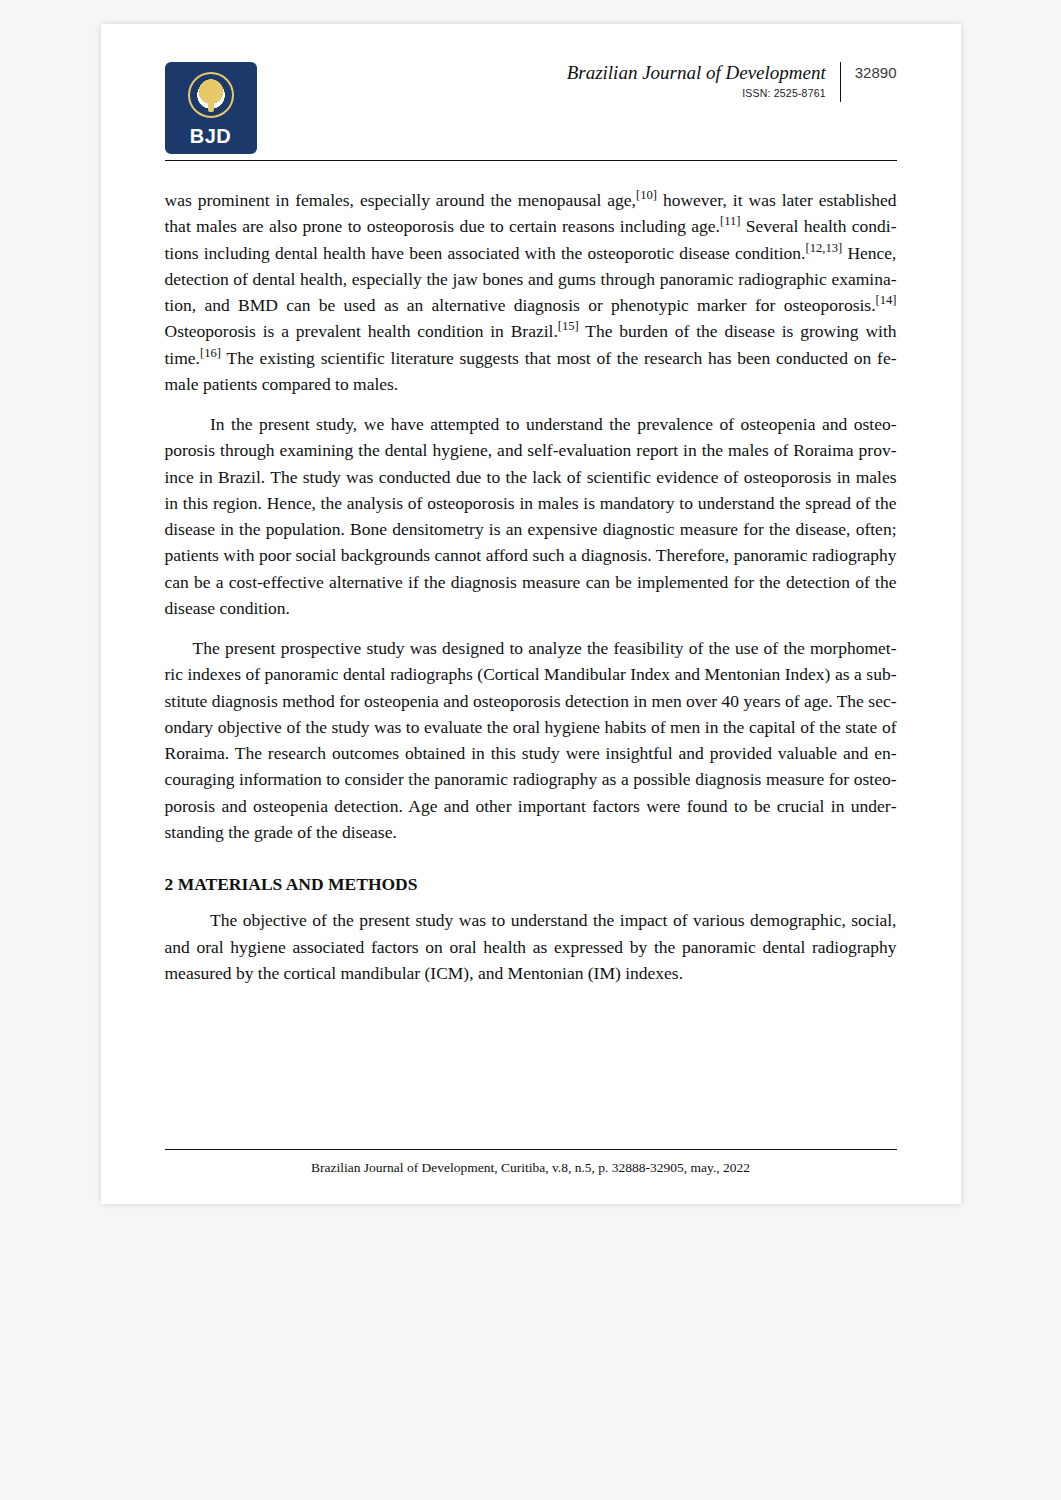BJD
Brazilian Journal of Development
ISSN: 2525-8761
32890
was prominent in females, especially around the menopausal age,[10] however, it was later established that males are also prone to osteoporosis due to certain reasons including age.[11] Several health conditions including dental health have been associated with the osteoporotic disease condition.[12,13] Hence, detection of dental health, especially the jaw bones and gums through panoramic radiographic examination, and BMD can be used as an alternative diagnosis or phenotypic marker for osteoporosis.[14] Osteoporosis is a prevalent health condition in Brazil.[15] The burden of the disease is growing with time.[16] The existing scientific literature suggests that most of the research has been conducted on female patients compared to males.
In the present study, we have attempted to understand the prevalence of osteopenia and osteoporosis through examining the dental hygiene, and self-evaluation report in the males of Roraima province in Brazil. The study was conducted due to the lack of scientific evidence of osteoporosis in males in this region. Hence, the analysis of osteoporosis in males is mandatory to understand the spread of the disease in the population. Bone densitometry is an expensive diagnostic measure for the disease, often; patients with poor social backgrounds cannot afford such a diagnosis. Therefore, panoramic radiography can be a cost-effective alternative if the diagnosis measure can be implemented for the detection of the disease condition.
The present prospective study was designed to analyze the feasibility of the use of the morphometric indexes of panoramic dental radiographs (Cortical Mandibular Index and Mentonian Index) as a substitute diagnosis method for osteopenia and osteoporosis detection in men over 40 years of age. The secondary objective of the study was to evaluate the oral hygiene habits of men in the capital of the state of Roraima. The research outcomes obtained in this study were insightful and provided valuable and encouraging information to consider the panoramic radiography as a possible diagnosis measure for osteoporosis and osteopenia detection. Age and other important factors were found to be crucial in understanding the grade of the disease.
2 MATERIALS AND METHODS
The objective of the present study was to understand the impact of various demographic, social, and oral hygiene associated factors on oral health as expressed by the panoramic dental radiography measured by the cortical mandibular (ICM), and Mentonian (IM) indexes.
Brazilian Journal of Development, Curitiba, v.8, n.5, p. 32888-32905, may., 2022